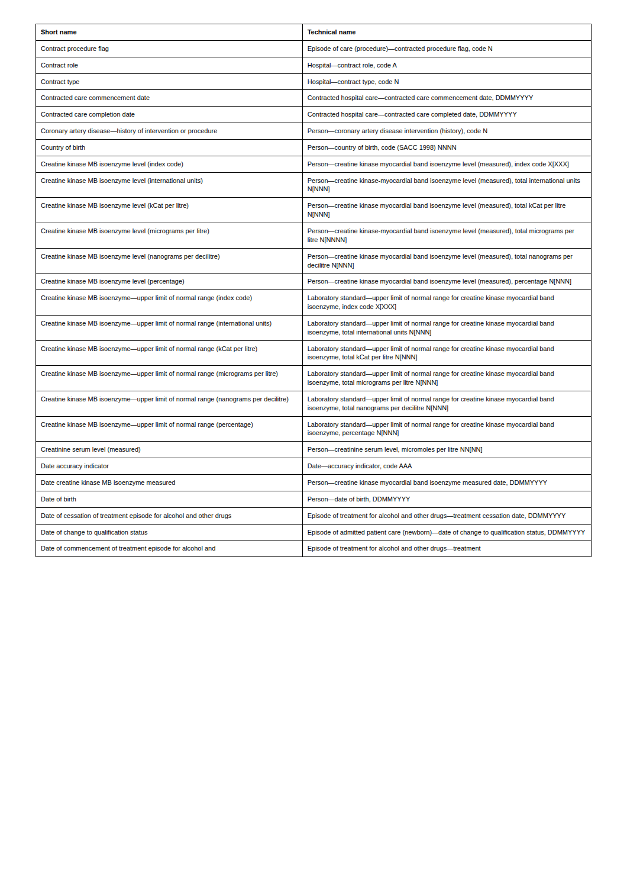| Short name | Technical name |
| --- | --- |
| Contract procedure flag | Episode of care (procedure)—contracted procedure flag, code N |
| Contract role | Hospital—contract role, code A |
| Contract type | Hospital—contract type, code N |
| Contracted care commencement date | Contracted hospital care—contracted care commencement date, DDMMYYYY |
| Contracted care completion date | Contracted hospital care—contracted care completed date, DDMMYYYY |
| Coronary artery disease—history of intervention or procedure | Person—coronary artery disease intervention (history), code N |
| Country of birth | Person—country of birth, code (SACC 1998) NNNN |
| Creatine kinase MB isoenzyme level (index code) | Person—creatine kinase myocardial band isoenzyme level (measured), index code X[XXX] |
| Creatine kinase MB isoenzyme level (international units) | Person—creatine kinase-myocardial band isoenzyme level (measured), total international units N[NNN] |
| Creatine kinase MB isoenzyme level (kCat per litre) | Person—creatine kinase myocardial band isoenzyme level (measured), total kCat per litre N[NNN] |
| Creatine kinase MB isoenzyme level (micrograms per litre) | Person—creatine kinase-myocardial band isoenzyme level (measured), total micrograms per litre N[NNNN] |
| Creatine kinase MB isoenzyme level (nanograms per decilitre) | Person—creatine kinase myocardial band isoenzyme level (measured), total nanograms per decilitre N[NNN] |
| Creatine kinase MB isoenzyme level (percentage) | Person—creatine kinase myocardial band isoenzyme level (measured), percentage N[NNN] |
| Creatine kinase MB isoenzyme—upper limit of normal range (index code) | Laboratory standard—upper limit of normal range for creatine kinase myocardial band isoenzyme, index code X[XXX] |
| Creatine kinase MB isoenzyme—upper limit of normal range (international units) | Laboratory standard—upper limit of normal range for creatine kinase myocardial band isoenzyme, total international units N[NNN] |
| Creatine kinase MB isoenzyme—upper limit of normal range (kCat per litre) | Laboratory standard—upper limit of normal range for creatine kinase myocardial band isoenzyme, total kCat per litre N[NNN] |
| Creatine kinase MB isoenzyme—upper limit of normal range (micrograms per litre) | Laboratory standard—upper limit of normal range for creatine kinase myocardial band isoenzyme, total micrograms per litre N[NNN] |
| Creatine kinase MB isoenzyme—upper limit of normal range (nanograms per decilitre) | Laboratory standard—upper limit of normal range for creatine kinase myocardial band isoenzyme, total nanograms per decilitre N[NNN] |
| Creatine kinase MB isoenzyme—upper limit of normal range (percentage) | Laboratory standard—upper limit of normal range for creatine kinase myocardial band isoenzyme, percentage N[NNN] |
| Creatinine serum level (measured) | Person—creatinine serum level, micromoles per litre NN[NN] |
| Date accuracy indicator | Date—accuracy indicator, code AAA |
| Date creatine kinase MB isoenzyme measured | Person—creatine kinase myocardial band isoenzyme measured date, DDMMYYYY |
| Date of birth | Person—date of birth, DDMMYYYY |
| Date of cessation of treatment episode for alcohol and other drugs | Episode of treatment for alcohol and other drugs—treatment cessation date, DDMMYYYY |
| Date of change to qualification status | Episode of admitted patient care (newborn)—date of change to qualification status, DDMMYYYY |
| Date of commencement of treatment episode for alcohol and | Episode of treatment for alcohol and other drugs—treatment |